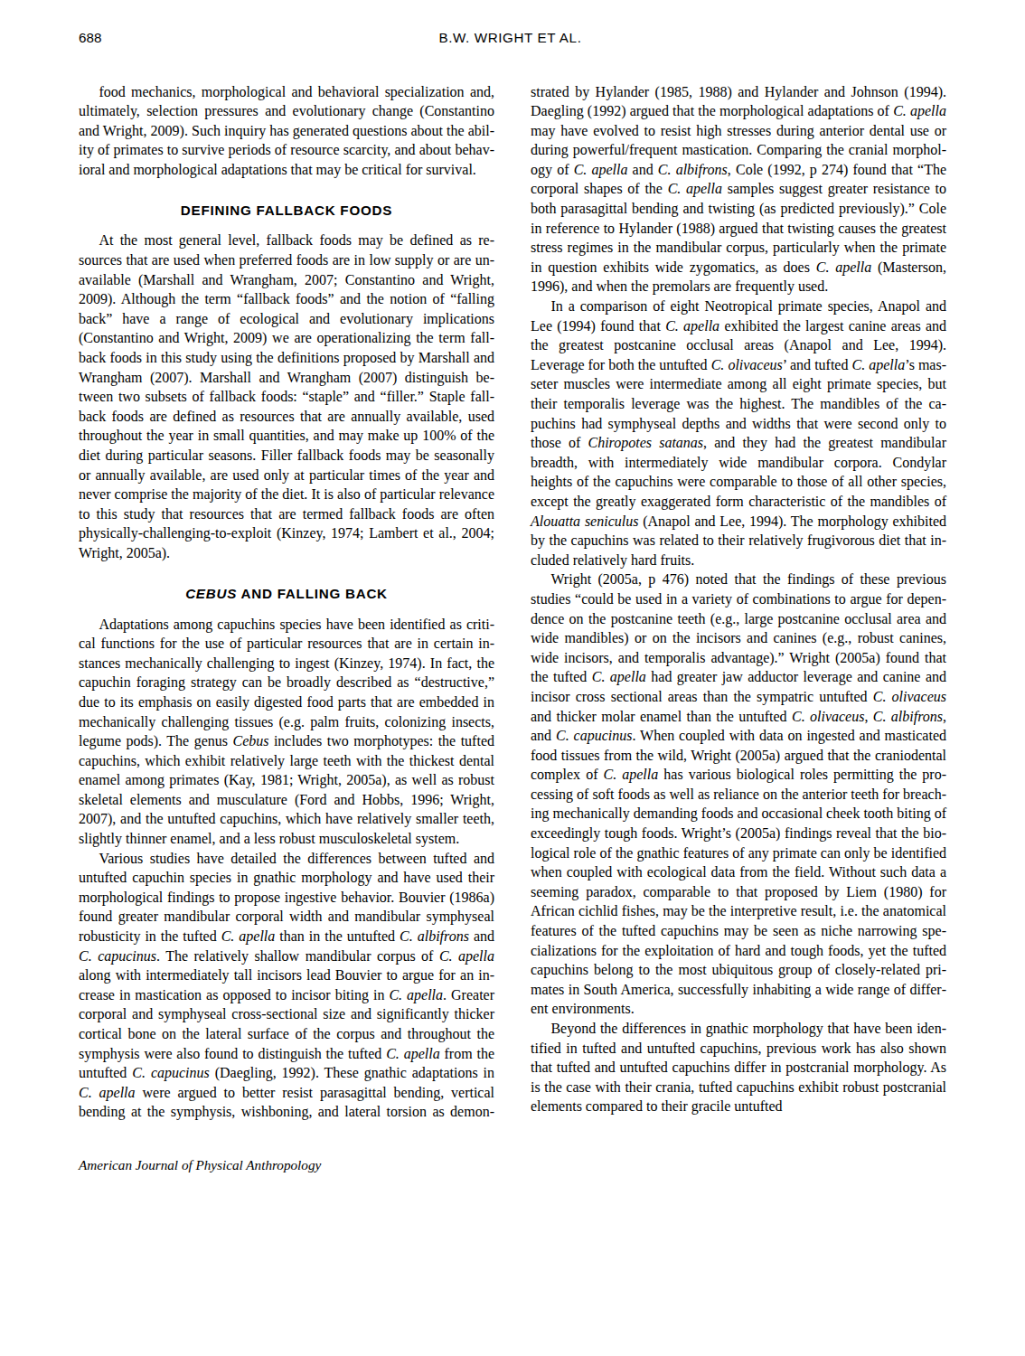688 B.W. WRIGHT ET AL.
food mechanics, morphological and behavioral specialization and, ultimately, selection pressures and evolutionary change (Constantino and Wright, 2009). Such inquiry has generated questions about the ability of primates to survive periods of resource scarcity, and about behavioral and morphological adaptations that may be critical for survival.
DEFINING FALLBACK FOODS
At the most general level, fallback foods may be defined as resources that are used when preferred foods are in low supply or are unavailable (Marshall and Wrangham, 2007; Constantino and Wright, 2009). Although the term “fallback foods” and the notion of “falling back” have a range of ecological and evolutionary implications (Constantino and Wright, 2009) we are operationalizing the term fallback foods in this study using the definitions proposed by Marshall and Wrangham (2007). Marshall and Wrangham (2007) distinguish between two subsets of fallback foods: “staple” and “filler.” Staple fallback foods are defined as resources that are annually available, used throughout the year in small quantities, and may make up 100% of the diet during particular seasons. Filler fallback foods may be seasonally or annually available, are used only at particular times of the year and never comprise the majority of the diet. It is also of particular relevance to this study that resources that are termed fallback foods are often physically-challenging-to-exploit (Kinzey, 1974; Lambert et al., 2004; Wright, 2005a).
CEBUS AND FALLING BACK
Adaptations among capuchins species have been identified as critical functions for the use of particular resources that are in certain instances mechanically challenging to ingest (Kinzey, 1974). In fact, the capuchin foraging strategy can be broadly described as “destructive,” due to its emphasis on easily digested food parts that are embedded in mechanically challenging tissues (e.g. palm fruits, colonizing insects, legume pods). The genus Cebus includes two morphotypes: the tufted capuchins, which exhibit relatively large teeth with the thickest dental enamel among primates (Kay, 1981; Wright, 2005a), as well as robust skeletal elements and musculature (Ford and Hobbs, 1996; Wright, 2007), and the untufted capuchins, which have relatively smaller teeth, slightly thinner enamel, and a less robust musculoskeletal system.
Various studies have detailed the differences between tufted and untufted capuchin species in gnathic morphology and have used their morphological findings to propose ingestive behavior. Bouvier (1986a) found greater mandibular corporal width and mandibular symphyseal robusticity in the tufted C. apella than in the untufted C. albifrons and C. capucinus. The relatively shallow mandibular corpus of C. apella along with intermediately tall incisors lead Bouvier to argue for an increase in mastication as opposed to incisor biting in C. apella. Greater corporal and symphyseal cross-sectional size and significantly thicker cortical bone on the lateral surface of the corpus and throughout the symphysis were also found to distinguish the tufted C. apella from the untufted C. capucinus (Daegling, 1992). These gnathic adaptations in C. apella were argued to better resist parasagittal bending, vertical bending at the symphysis, wishboning, and lateral torsion as demonstrated by Hylander (1985, 1988) and Hylander and Johnson (1994). Daegling (1992) argued that the morphological adaptations of C. apella may have evolved to resist high stresses during anterior dental use or during powerful/frequent mastication. Comparing the cranial morphology of C. apella and C. albifrons, Cole (1992, p 274) found that “The corporal shapes of the C. apella samples suggest greater resistance to both parasagittal bending and twisting (as predicted previously).” Cole in reference to Hylander (1988) argued that twisting causes the greatest stress regimes in the mandibular corpus, particularly when the primate in question exhibits wide zygomatics, as does C. apella (Masterson, 1996), and when the premolars are frequently used.
In a comparison of eight Neotropical primate species, Anapol and Lee (1994) found that C. apella exhibited the largest canine areas and the greatest postcanine occlusal areas (Anapol and Lee, 1994). Leverage for both the untufted C. olivaceus’ and tufted C. apella’s masseter muscles were intermediate among all eight primate species, but their temporalis leverage was the highest. The mandibles of the capuchins had symphyseal depths and widths that were second only to those of Chiropotes satanas, and they had the greatest mandibular breadth, with intermediately wide mandibular corpora. Condylar heights of the capuchins were comparable to those of all other species, except the greatly exaggerated form characteristic of the mandibles of Alouatta seniculus (Anapol and Lee, 1994). The morphology exhibited by the capuchins was related to their relatively frugivorous diet that included relatively hard fruits.
Wright (2005a, p 476) noted that the findings of these previous studies “could be used in a variety of combinations to argue for dependence on the postcanine teeth (e.g., large postcanine occlusal area and wide mandibles) or on the incisors and canines (e.g., robust canines, wide incisors, and temporalis advantage).” Wright (2005a) found that the tufted C. apella had greater jaw adductor leverage and canine and incisor cross sectional areas than the sympatric untufted C. olivaceus and thicker molar enamel than the untufted C. olivaceus, C. albifrons, and C. capucinus. When coupled with data on ingested and masticated food tissues from the wild, Wright (2005a) argued that the craniodental complex of C. apella has various biological roles permitting the processing of soft foods as well as reliance on the anterior teeth for breaching mechanically demanding foods and occasional cheek tooth biting of exceedingly tough foods. Wright’s (2005a) findings reveal that the biological role of the gnathic features of any primate can only be identified when coupled with ecological data from the field. Without such data a seeming paradox, comparable to that proposed by Liem (1980) for African cichlid fishes, may be the interpretive result, i.e. the anatomical features of the tufted capuchins may be seen as niche narrowing specializations for the exploitation of hard and tough foods, yet the tufted capuchins belong to the most ubiquitous group of closely-related primates in South America, successfully inhabiting a wide range of different environments.
Beyond the differences in gnathic morphology that have been identified in tufted and untufted capuchins, previous work has also shown that tufted and untufted capuchins differ in postcranial morphology. As is the case with their crania, tufted capuchins exhibit robust postcranial elements compared to their gracile untufted
American Journal of Physical Anthropology